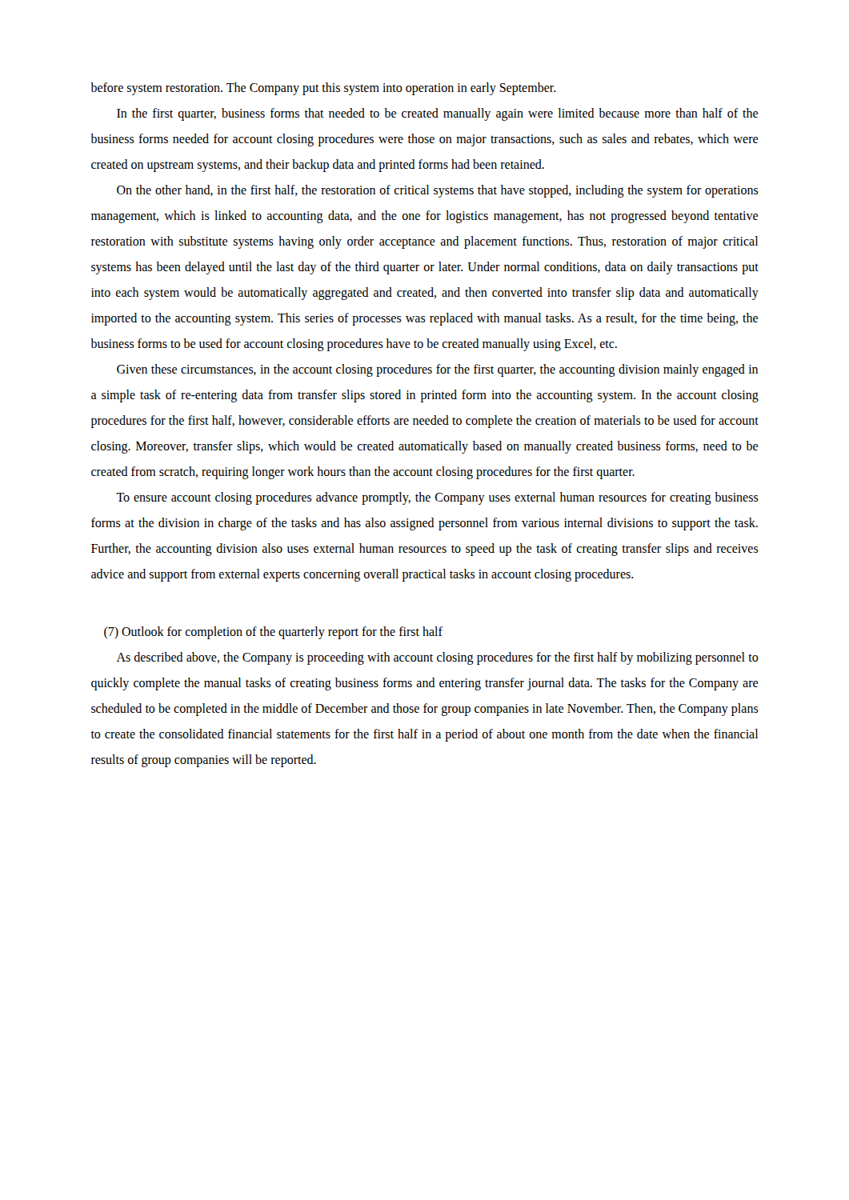before system restoration. The Company put this system into operation in early September.
In the first quarter, business forms that needed to be created manually again were limited because more than half of the business forms needed for account closing procedures were those on major transactions, such as sales and rebates, which were created on upstream systems, and their backup data and printed forms had been retained.
On the other hand, in the first half, the restoration of critical systems that have stopped, including the system for operations management, which is linked to accounting data, and the one for logistics management, has not progressed beyond tentative restoration with substitute systems having only order acceptance and placement functions. Thus, restoration of major critical systems has been delayed until the last day of the third quarter or later. Under normal conditions, data on daily transactions put into each system would be automatically aggregated and created, and then converted into transfer slip data and automatically imported to the accounting system. This series of processes was replaced with manual tasks. As a result, for the time being, the business forms to be used for account closing procedures have to be created manually using Excel, etc.
Given these circumstances, in the account closing procedures for the first quarter, the accounting division mainly engaged in a simple task of re-entering data from transfer slips stored in printed form into the accounting system. In the account closing procedures for the first half, however, considerable efforts are needed to complete the creation of materials to be used for account closing. Moreover, transfer slips, which would be created automatically based on manually created business forms, need to be created from scratch, requiring longer work hours than the account closing procedures for the first quarter.
To ensure account closing procedures advance promptly, the Company uses external human resources for creating business forms at the division in charge of the tasks and has also assigned personnel from various internal divisions to support the task. Further, the accounting division also uses external human resources to speed up the task of creating transfer slips and receives advice and support from external experts concerning overall practical tasks in account closing procedures.
(7) Outlook for completion of the quarterly report for the first half
As described above, the Company is proceeding with account closing procedures for the first half by mobilizing personnel to quickly complete the manual tasks of creating business forms and entering transfer journal data. The tasks for the Company are scheduled to be completed in the middle of December and those for group companies in late November. Then, the Company plans to create the consolidated financial statements for the first half in a period of about one month from the date when the financial results of group companies will be reported.